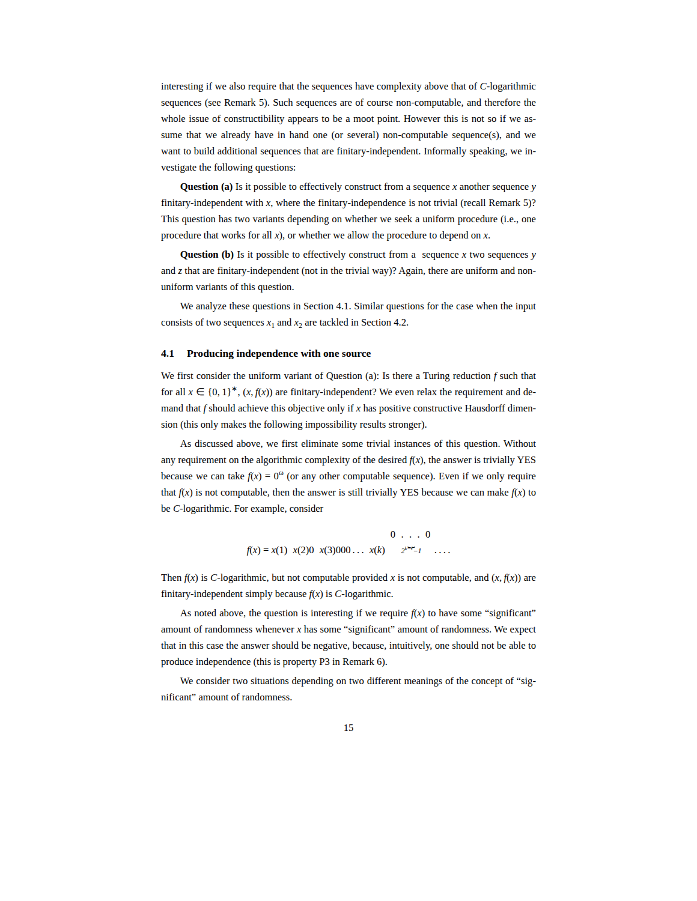interesting if we also require that the sequences have complexity above that of C-logarithmic sequences (see Remark 5). Such sequences are of course non-computable, and therefore the whole issue of constructibility appears to be a moot point. However this is not so if we assume that we already have in hand one (or several) non-computable sequence(s), and we want to build additional sequences that are finitary-independent. Informally speaking, we investigate the following questions:
Question (a) Is it possible to effectively construct from a sequence x another sequence y finitary-independent with x, where the finitary-independence is not trivial (recall Remark 5)? This question has two variants depending on whether we seek a uniform procedure (i.e., one procedure that works for all x), or whether we allow the procedure to depend on x.
Question (b) Is it possible to effectively construct from a sequence x two sequences y and z that are finitary-independent (not in the trivial way)? Again, there are uniform and non-uniform variants of this question.
We analyze these questions in Section 4.1. Similar questions for the case when the input consists of two sequences x1 and x2 are tackled in Section 4.2.
4.1 Producing independence with one source
We first consider the uniform variant of Question (a): Is there a Turing reduction f such that for all x ∈ {0, 1}∗, (x, f(x)) are finitary-independent? We even relax the requirement and demand that f should achieve this objective only if x has positive constructive Hausdorff dimension (this only makes the following impossibility results stronger).
As discussed above, we first eliminate some trivial instances of this question. Without any requirement on the algorithmic complexity of the desired f(x), the answer is trivially YES because we can take f(x) = 0ω (or any other computable sequence). Even if we only require that f(x) is not computable, then the answer is still trivially YES because we can make f(x) to be C-logarithmic. For example, consider
f(x) = x(1) x(2)0 x(3)000  . . . x(k) 0 . . . 0⏟2k−1−1 . . . .
Then f(x) is C-logarithmic, but not computable provided x is not computable, and (x, f(x)) are finitary-independent simply because f(x) is C-logarithmic.
As noted above, the question is interesting if we require f(x) to have some “significant” amount of randomness whenever x has some “significant” amount of randomness. We expect that in this case the answer should be negative, because, intuitively, one should not be able to produce independence (this is property P3 in Remark 6).
We consider two situations depending on two different meanings of the concept of “significant” amount of randomness.
15